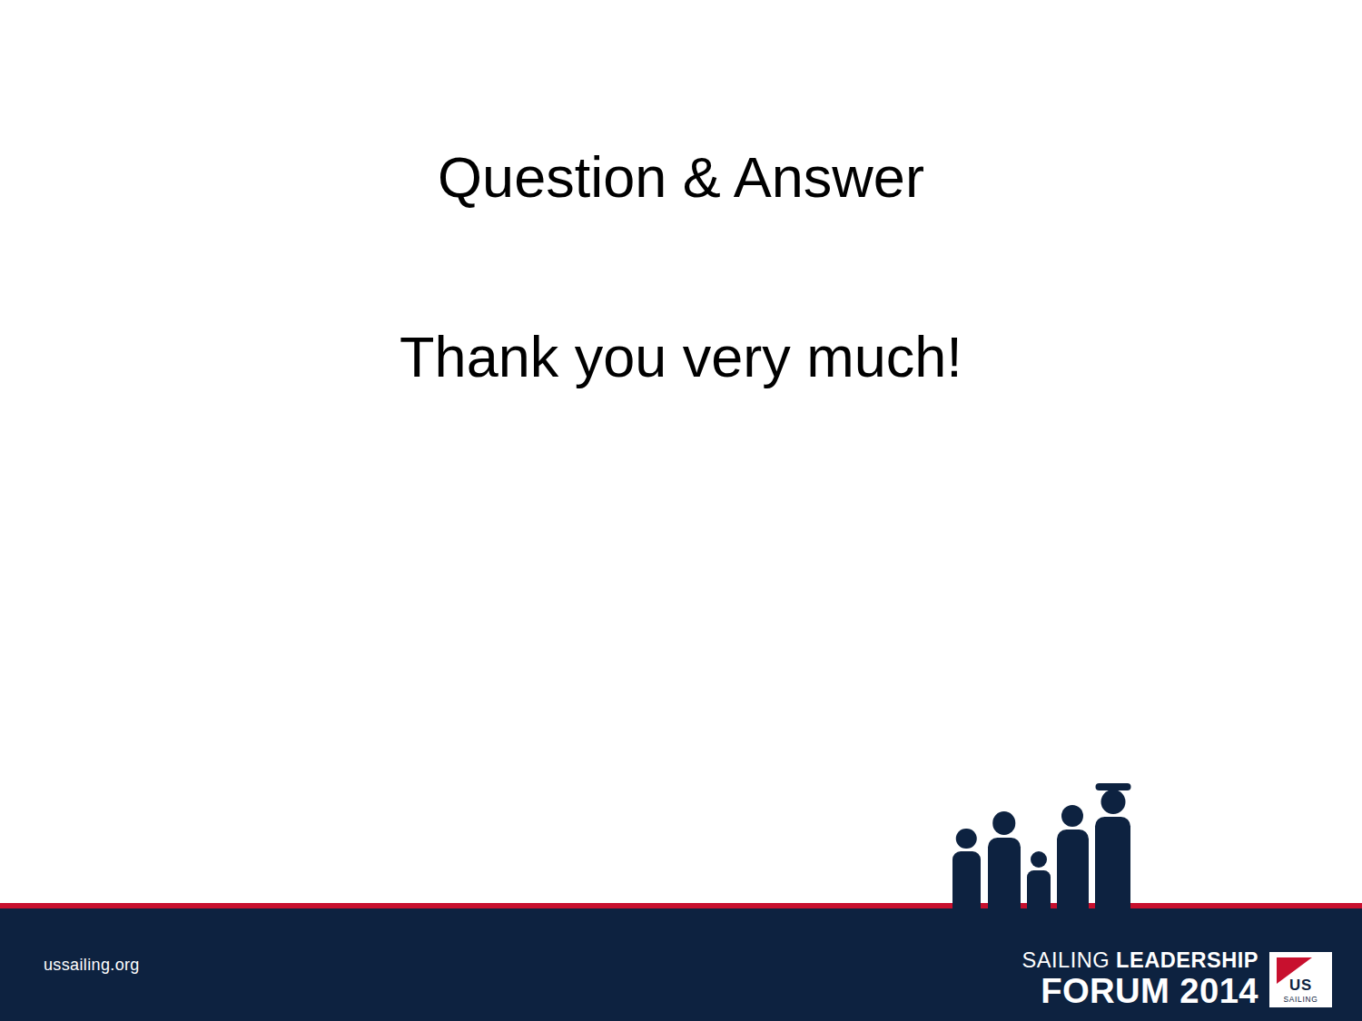Question & Answer
Thank you very much!
ussailing.org
SAILING LEADERSHIP
FORUM 2014
US SAILING